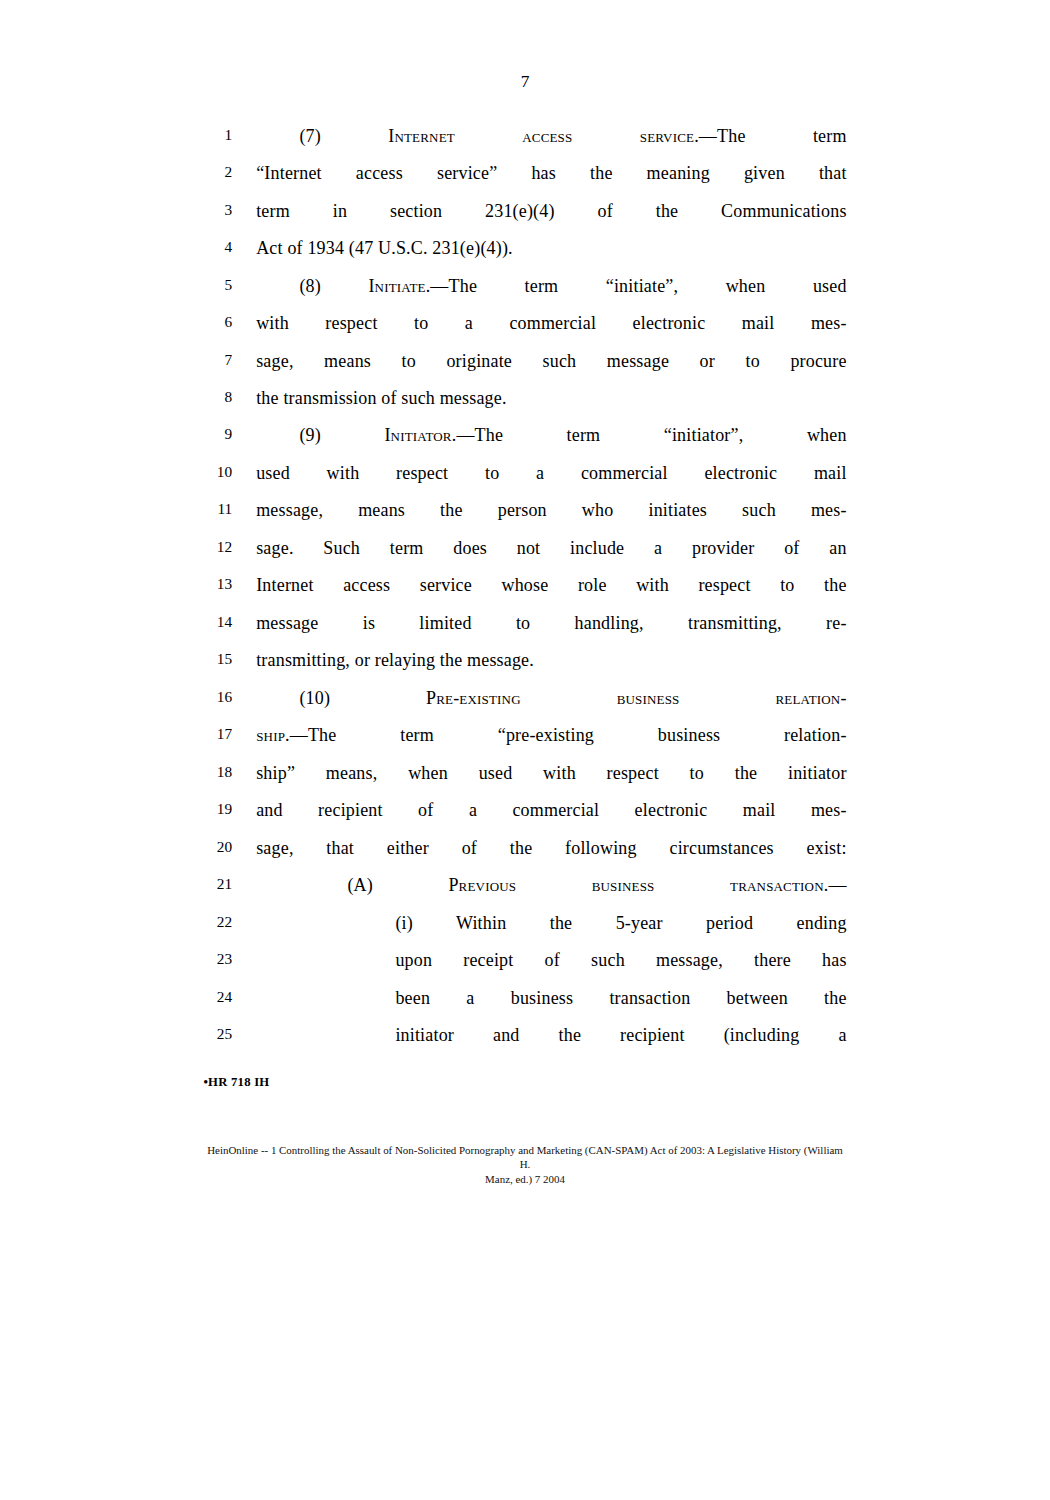7
(7) Internet access service.—The term
“Internet access service” has the meaning given that
term in section 231(e)(4) of the Communications
Act of 1934 (47 U.S.C. 231(e)(4)).
(8) Initiate.—The term “initiate”, when used
with respect to a commercial electronic mail mes-
sage, means to originate such message or to procure
the transmission of such message.
(9) Initiator.—The term “initiator”, when
used with respect to a commercial electronic mail
message, means the person who initiates such mes-
sage. Such term does not include a provider of an
Internet access service whose role with respect to the
message is limited to handling, transmitting, re-
transmitting, or relaying the message.
(10) Pre-existing business relation-
ship.—The term “pre-existing business relation-
ship” means, when used with respect to the initiator
and recipient of a commercial electronic mail mes-
sage, that either of the following circumstances exist:
(A) Previous business transaction.—
(i) Within the 5-year period ending
upon receipt of such message, there has
been a business transaction between the
initiator and the recipient (including a
•HR 718 IH
HeinOnline -- 1 Controlling the Assault of Non-Solicited Pornography and Marketing (CAN-SPAM) Act of 2003: A Legislative History (William H. Manz, ed.) 7 2004